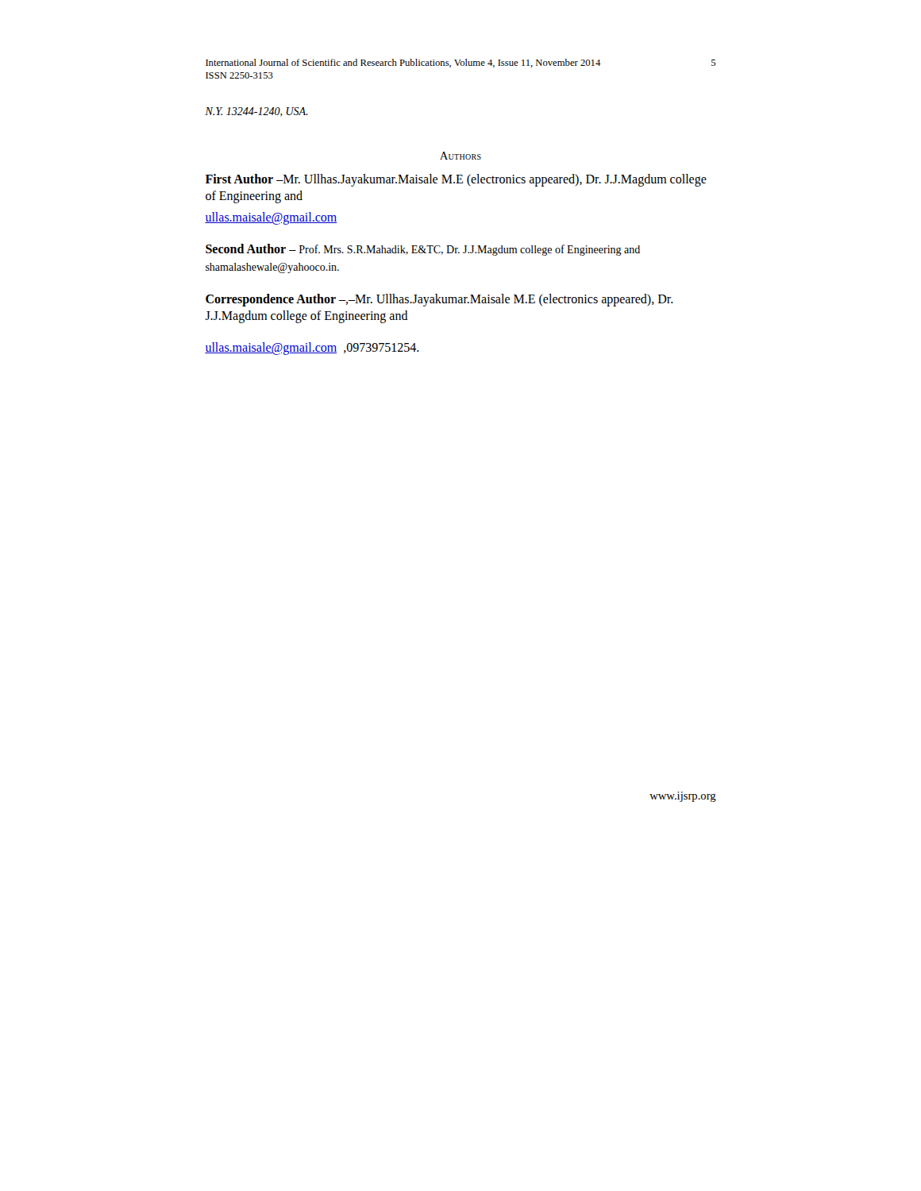International Journal of Scientific and Research Publications, Volume 4, Issue 11, November 2014 ISSN 2250-3153 5
N.Y. 13244-1240, USA.
Authors
First Author –Mr. Ullhas.Jayakumar.Maisale M.E (electronics appeared), Dr. J.J.Magdum college of Engineering and
ullas.maisale@gmail.com
Second Author – Prof. Mrs. S.R.Mahadik, E&TC, Dr. J.J.Magdum college of Engineering and shamalashewale@yahooco.in.
Correspondence Author –,–Mr. Ullhas.Jayakumar.Maisale M.E (electronics appeared), Dr. J.J.Magdum college of Engineering and
ullas.maisale@gmail.com ,09739751254.
www.ijsrp.org